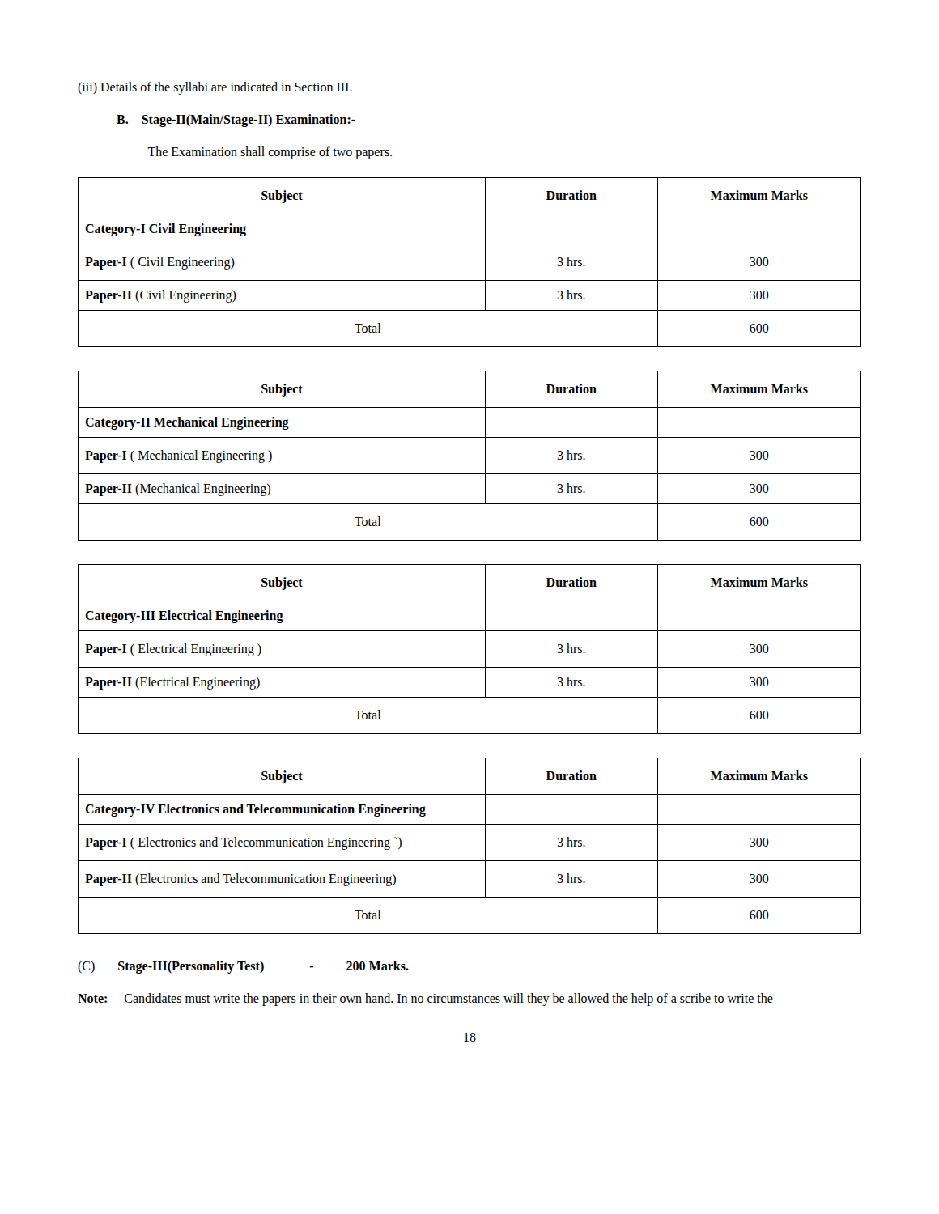(iii) Details of the syllabi are indicated in Section III.
B. Stage-II(Main/Stage-II) Examination:-
The Examination shall comprise of two papers.
| Subject | Duration | Maximum Marks |
| --- | --- | --- |
| Category-I Civil Engineering | | |
| Paper-I ( Civil Engineering) | 3 hrs. | 300 |
| Paper-II (Civil Engineering) | 3 hrs. | 300 |
| Total | 600 |
| Subject | Duration | Maximum Marks |
| --- | --- | --- |
| Category-II Mechanical Engineering | | |
| Paper-I ( Mechanical Engineering ) | 3 hrs. | 300 |
| Paper-II (Mechanical Engineering) | 3 hrs. | 300 |
| Total | 600 |
| Subject | Duration | Maximum Marks |
| --- | --- | --- |
| Category-III Electrical Engineering | | |
| Paper-I ( Electrical Engineering ) | 3 hrs. | 300 |
| Paper-II (Electrical Engineering) | 3 hrs. | 300 |
| Total | 600 |
| Subject | Duration | Maximum Marks |
| --- | --- | --- |
| Category-IV Electronics and Telecommunication Engineering | | |
| Paper-I ( Electronics and Telecommunication Engineering `) | 3 hrs. | 300 |
| Paper-II (Electronics and Telecommunication Engineering) | 3 hrs. | 300 |
| Total | 600 |
(C) Stage-III(Personality Test) - 200 Marks.
Note: Candidates must write the papers in their own hand. In no circumstances will they be allowed the help of a scribe to write the
18